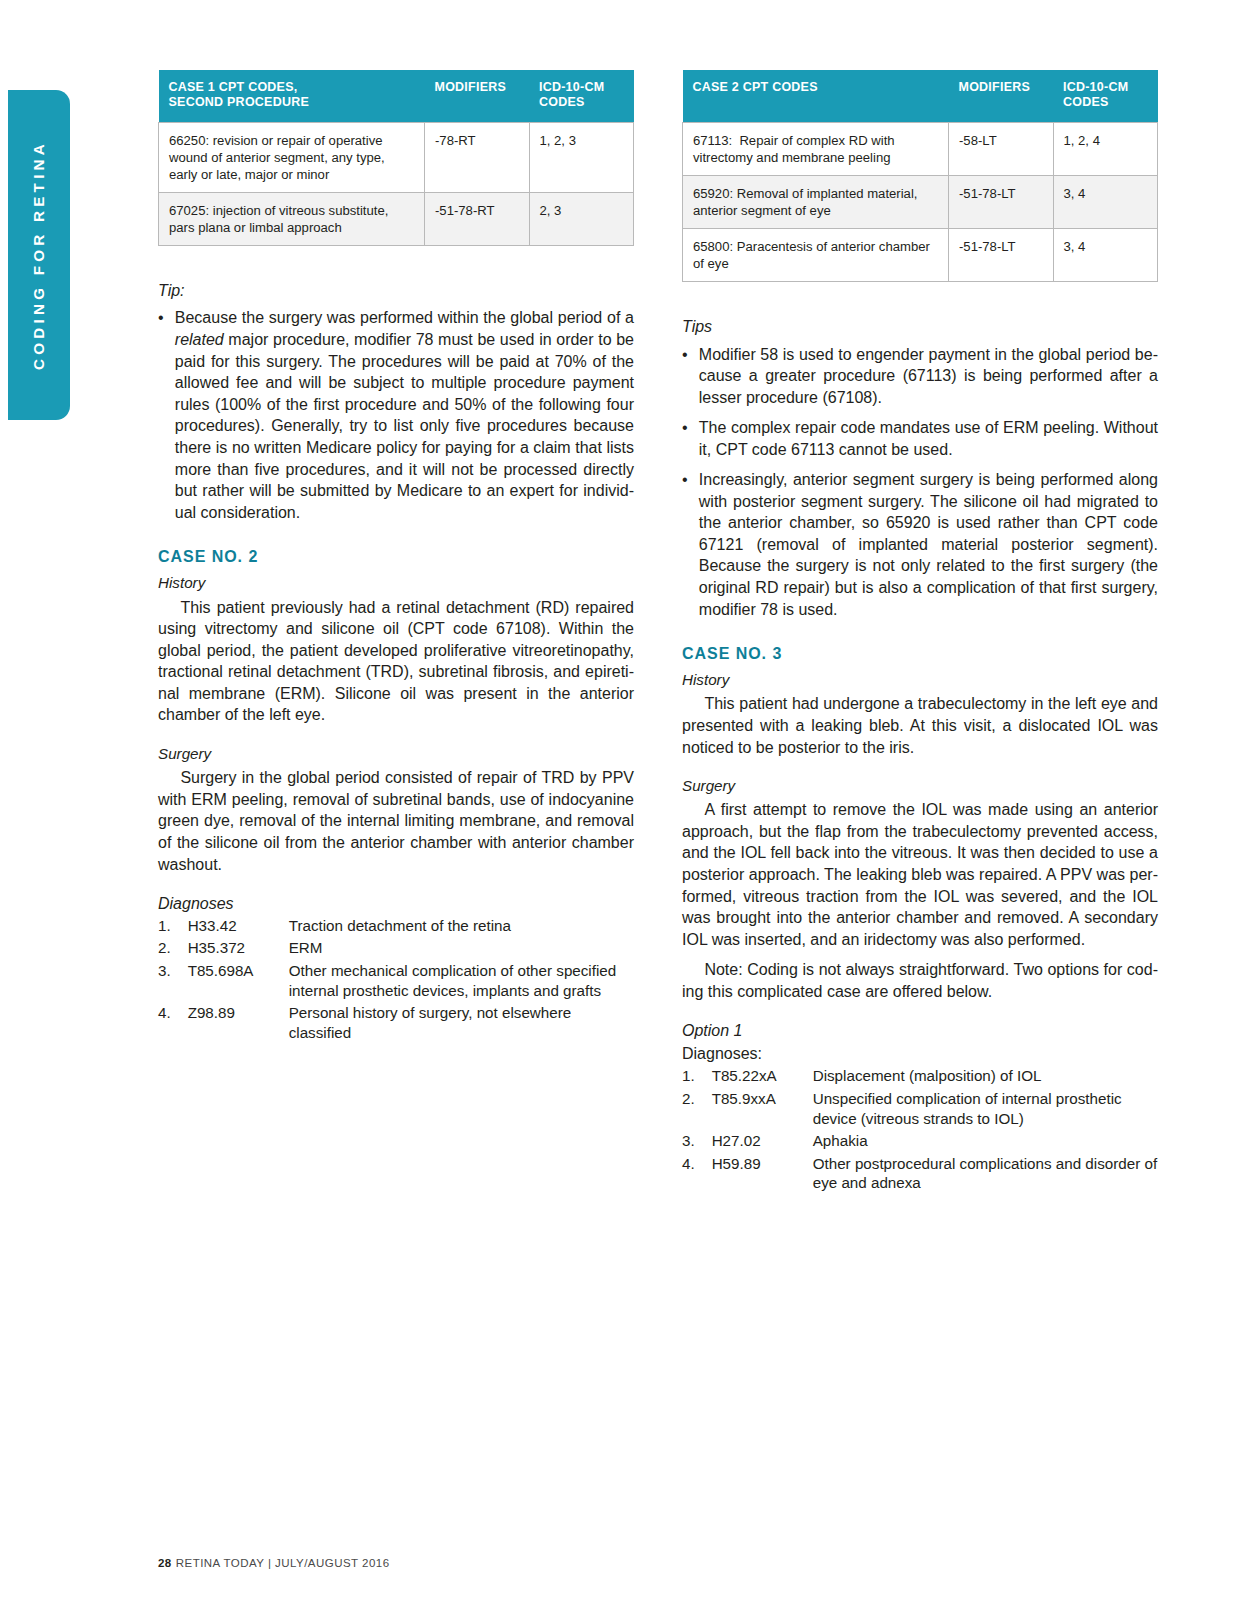Coding for Retina
Case 1 CPT codes, second procedure
| Case 1 CPT codes, second procedure | Modifiers | ICD-10-CM codes |
| --- | --- | --- |
| 66250: revision or repair of operative wound of anterior segment, any type, early or late, major or minor | -78-RT | 1, 2, 3 |
| 67025: injection of vitreous substitute, pars plana or limbal approach | -51-78-RT | 2, 3 |
Tip:
Because the surgery was performed within the global period of a related major procedure, modifier 78 must be used in order to be paid for this surgery. The procedures will be paid at 70% of the allowed fee and will be subject to multiple procedure payment rules (100% of the first procedure and 50% of the following four procedures). Generally, try to list only five procedures because there is no written Medicare policy for paying for a claim that lists more than five procedures, and it will not be processed directly but rather will be submitted by Medicare to an expert for individual consideration.
Case No. 2
History
This patient previously had a retinal detachment (RD) repaired using vitrectomy and silicone oil (CPT code 67108). Within the global period, the patient developed proliferative vitreoretinopathy, tractional retinal detachment (TRD), subretinal fibrosis, and epiretinal membrane (ERM). Silicone oil was present in the anterior chamber of the left eye.
Surgery
Surgery in the global period consisted of repair of TRD by PPV with ERM peeling, removal of subretinal bands, use of indocyanine green dye, removal of the internal limiting membrane, and removal of the silicone oil from the anterior chamber with anterior chamber washout.
Diagnoses
H33.42 Traction detachment of the retina
H35.372 ERM
T85.698A Other mechanical complication of other specified internal prosthetic devices, implants and grafts
Z98.89 Personal history of surgery, not elsewhere classified
Case 2 CPT codes
| Case 2 CPT codes | Modifiers | ICD-10-CM codes |
| --- | --- | --- |
| 67113: Repair of complex RD with vitrectomy and membrane peeling | -58-LT | 1, 2, 4 |
| 65920: Removal of implanted material, anterior segment of eye | -51-78-LT | 3, 4 |
| 65800: Paracentesis of anterior chamber of eye | -51-78-LT | 3, 4 |
Tips
Modifier 58 is used to engender payment in the global period because a greater procedure (67113) is being performed after a lesser procedure (67108).
The complex repair code mandates use of ERM peeling. Without it, CPT code 67113 cannot be used.
Increasingly, anterior segment surgery is being performed along with posterior segment surgery. The silicone oil had migrated to the anterior chamber, so 65920 is used rather than CPT code 67121 (removal of implanted material posterior segment). Because the surgery is not only related to the first surgery (the original RD repair) but is also a complication of that first surgery, modifier 78 is used.
Case No. 3
History
This patient had undergone a trabeculectomy in the left eye and presented with a leaking bleb. At this visit, a dislocated IOL was noticed to be posterior to the iris.
Surgery
A first attempt to remove the IOL was made using an anterior approach, but the flap from the trabeculectomy prevented access, and the IOL fell back into the vitreous. It was then decided to use a posterior approach. The leaking bleb was repaired. A PPV was performed, vitreous traction from the IOL was severed, and the IOL was brought into the anterior chamber and removed. A secondary IOL was inserted, and an iridectomy was also performed.
Note: Coding is not always straightforward. Two options for coding this complicated case are offered below.
Option 1
Diagnoses:
T85.22xA Displacement (malposition) of IOL
T85.9xxA Unspecified complication of internal prosthetic device (vitreous strands to IOL)
H27.02 Aphakia
H59.89 Other postprocedural complications and disorder of eye and adnexa
28 RETINA TODAY | JULY/AUGUST 2016